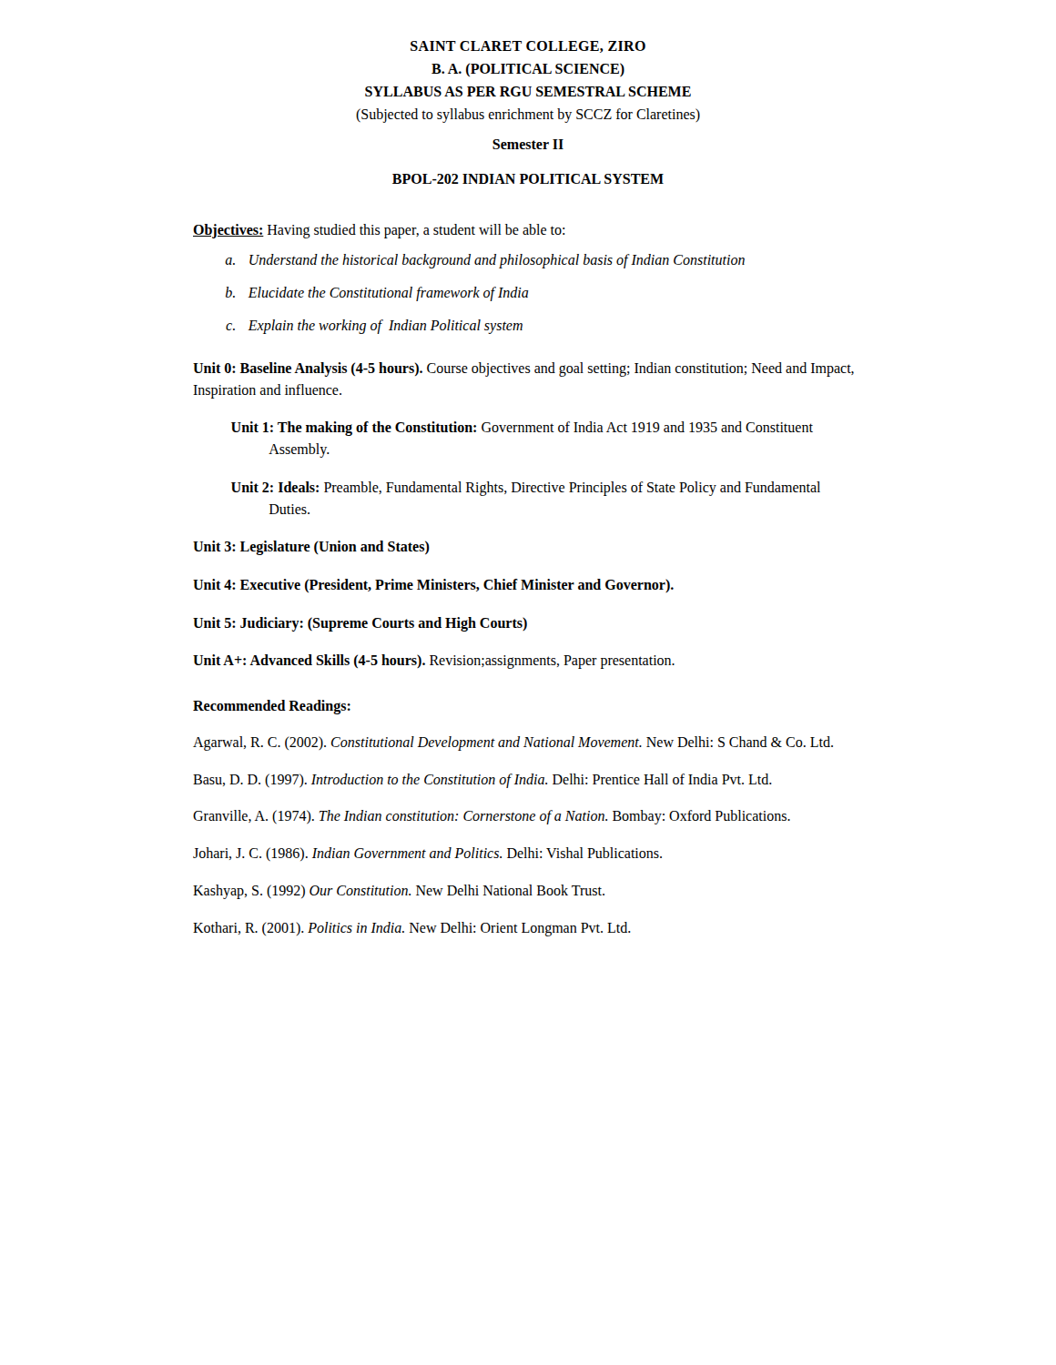SAINT CLARET COLLEGE, ZIRO
B. A. (POLITICAL SCIENCE)
SYLLABUS AS PER RGU SEMESTRAL SCHEME
(Subjected to syllabus enrichment by SCCZ for Claretines)
Semester II
BPOL-202 INDIAN POLITICAL SYSTEM
Objectives: Having studied this paper, a student will be able to:
Understand the historical background and philosophical basis of Indian Constitution
Elucidate the Constitutional framework of India
Explain the working of Indian Political system
Unit 0: Baseline Analysis (4-5 hours). Course objectives and goal setting; Indian constitution; Need and Impact, Inspiration and influence.
Unit 1: The making of the Constitution: Government of India Act 1919 and 1935 and Constituent Assembly.
Unit 2: Ideals: Preamble, Fundamental Rights, Directive Principles of State Policy and Fundamental Duties.
Unit 3: Legislature (Union and States)
Unit 4: Executive (President, Prime Ministers, Chief Minister and Governor).
Unit 5: Judiciary: (Supreme Courts and High Courts)
Unit A+: Advanced Skills (4-5 hours). Revision;assignments, Paper presentation.
Recommended Readings:
Agarwal, R. C. (2002). Constitutional Development and National Movement. New Delhi: S Chand & Co. Ltd.
Basu, D. D. (1997). Introduction to the Constitution of India. Delhi: Prentice Hall of India Pvt. Ltd.
Granville, A. (1974). The Indian constitution: Cornerstone of a Nation. Bombay: Oxford Publications.
Johari, J. C. (1986). Indian Government and Politics. Delhi: Vishal Publications.
Kashyap, S. (1992) Our Constitution. New Delhi National Book Trust.
Kothari, R. (2001). Politics in India. New Delhi: Orient Longman Pvt. Ltd.